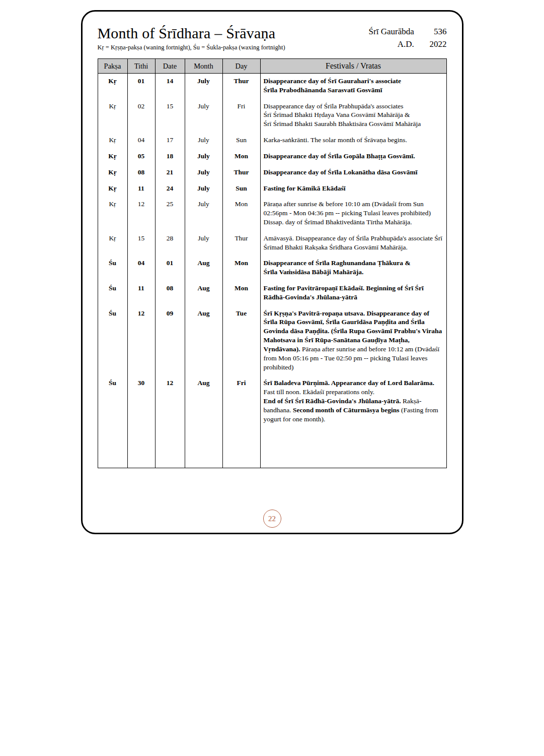Month of Śrīdhara – Śrāvaṇa
Kṛ = Kṛṣṇa-pakṣa (waning fortnight), Śu = Śukla-pakṣa (waxing fortnight)
Śrī Gaurābda 536
A.D. 2022
| Pakṣa | Tithi | Date | Month | Day | Festivals / Vratas |
| --- | --- | --- | --- | --- | --- |
| Kṛ | 01 | 14 | July | Thur | Disappearance day of Śrī Gaurahari's associate Śrīla Prabodhānanda Sarasvatī Gosvāmī |
| Kṛ | 02 | 15 | July | Fri | Disappearance day of Śrīla Prabhupāda's associates Śrī Śrīmad Bhakti Hṛdaya Vana Gosvāmī Mahārāja & Śrī Śrīmad Bhakti Saurabh Bhaktisāra Gosvāmī Mahārāja |
| Kṛ | 04 | 17 | July | Sun | Karka-saṅkrānti. The solar month of Śrāvaṇa begins. |
| Kṛ | 05 | 18 | July | Mon | Disappearance day of Śrīla Gopāla Bhaṭṭa Gosvāmī. |
| Kṛ | 08 | 21 | July | Thur | Disappearance day of Śrīla Lokanātha dāsa Gosvāmī |
| Kṛ | 11 | 24 | July | Sun | Fasting for Kāmikā Ekādaśī |
| Kṛ | 12 | 25 | July | Mon | Pāraṇa after sunrise & before 10:10 am (Dvādaśī from Sun 02:56pm - Mon 04:36 pm -- picking Tulasī leaves prohibited) Dissap. day of Śrīmad Bhaktivedānta Tīrtha Mahārāja. |
| Kṛ | 15 | 28 | July | Thur | Amāvasyā. Disappearance day of Śrīla Prabhupāda's associate Śrī Śrīmad Bhakti Rakṣaka Śrīdhara Gosvāmī Mahārāja. |
| Śu | 04 | 01 | Aug | Mon | Disappearance of Śrīla Raghunandana Ṭhākura & Śrīla Vaṁsidāsa Bābāji Mahārāja. |
| Śu | 11 | 08 | Aug | Mon | Fasting for Pavitrāropaṇī Ekādaśī. Beginning of Śrī Śrī Rādhā-Govinda's Jhūlana-yātrā |
| Śu | 12 | 09 | Aug | Tue | Śrī Kṛṣṇa's Pavitrā-ropaṇa utsava. Disappearance day of Śrīla Rūpa Gosvāmī, Śrīla Gaurīdāsa Paṇḍita and Śrīla Govinda dāsa Paṇḍita. (Śrīla Rupa Gosvāmī Prabhu's Viraha Mahotsava in Śrī Rūpa-Sanātana Gauḍīya Maṭha, Vṛndāvana). Pāraṇa after sunrise and before 10:12 am (Dvādaśī from Mon 05:16 pm - Tue 02:50 pm -- picking Tulasī leaves prohibited) |
| Śu | 30 | 12 | Aug | Fri | Śrī Baladeva Pūrṇimā. Appearance day of Lord Balarāma. Fast till noon. Ekādaśī preparations only. End of Śrī Śrī Rādhā-Govinda's Jhūlana-yātrā. Rakṣā-bandhana. Second month of Cāturmāsya begins (Fasting from yogurt for one month). |
22